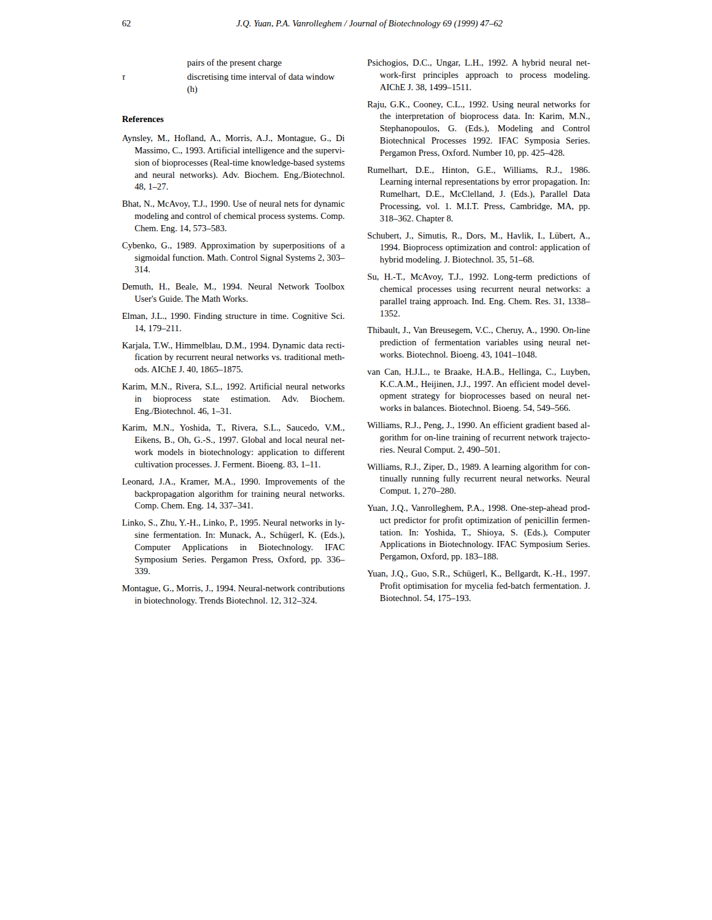62 J.Q. Yuan, P.A. Vanrolleghem / Journal of Biotechnology 69 (1999) 47–62
pairs of the present charge
τ
discretising time interval of data window (h)
References
Aynsley, M., Hofland, A., Morris, A.J., Montague, G., Di Massimo, C., 1993. Artificial intelligence and the supervision of bioprocesses (Real-time knowledge-based systems and neural networks). Adv. Biochem. Eng./Biotechnol. 48, 1–27.
Bhat, N., McAvoy, T.J., 1990. Use of neural nets for dynamic modeling and control of chemical process systems. Comp. Chem. Eng. 14, 573–583.
Cybenko, G., 1989. Approximation by superpositions of a sigmoidal function. Math. Control Signal Systems 2, 303–314.
Demuth, H., Beale, M., 1994. Neural Network Toolbox User's Guide. The Math Works.
Elman, J.L., 1990. Finding structure in time. Cognitive Sci. 14, 179–211.
Karjala, T.W., Himmelblau, D.M., 1994. Dynamic data rectification by recurrent neural networks vs. traditional methods. AIChE J. 40, 1865–1875.
Karim, M.N., Rivera, S.L., 1992. Artificial neural networks in bioprocess state estimation. Adv. Biochem. Eng./Biotechnol. 46, 1–31.
Karim, M.N., Yoshida, T., Rivera, S.L., Saucedo, V.M., Eikens, B., Oh, G.-S., 1997. Global and local neural network models in biotechnology: application to different cultivation processes. J. Ferment. Bioeng. 83, 1–11.
Leonard, J.A., Kramer, M.A., 1990. Improvements of the backpropagation algorithm for training neural networks. Comp. Chem. Eng. 14, 337–341.
Linko, S., Zhu, Y.-H., Linko, P., 1995. Neural networks in lysine fermentation. In: Munack, A., Schügerl, K. (Eds.), Computer Applications in Biotechnology. IFAC Symposium Series. Pergamon Press, Oxford, pp. 336–339.
Montague, G., Morris, J., 1994. Neural-network contributions in biotechnology. Trends Biotechnol. 12, 312–324.
Psichogios, D.C., Ungar, L.H., 1992. A hybrid neural network-first principles approach to process modeling. AIChE J. 38, 1499–1511.
Raju, G.K., Cooney, C.L., 1992. Using neural networks for the interpretation of bioprocess data. In: Karim, M.N., Stephanopoulos, G. (Eds.), Modeling and Control Biotechnical Processes 1992. IFAC Symposia Series. Pergamon Press, Oxford. Number 10, pp. 425–428.
Rumelhart, D.E., Hinton, G.E., Williams, R.J., 1986. Learning internal representations by error propagation. In: Rumelhart, D.E., McClelland, J. (Eds.), Parallel Data Processing, vol. 1. M.I.T. Press, Cambridge, MA, pp. 318–362. Chapter 8.
Schubert, J., Simutis, R., Dors, M., Havlik, I., Lübert, A., 1994. Bioprocess optimization and control: application of hybrid modeling. J. Biotechnol. 35, 51–68.
Su, H.-T., McAvoy, T.J., 1992. Long-term predictions of chemical processes using recurrent neural networks: a parallel traing approach. Ind. Eng. Chem. Res. 31, 1338–1352.
Thibault, J., Van Breusegem, V.C., Cheruy, A., 1990. On-line prediction of fermentation variables using neural networks. Biotechnol. Bioeng. 43, 1041–1048.
van Can, H.J.L., te Braake, H.A.B., Hellinga, C., Luyben, K.C.A.M., Heijinen, J.J., 1997. An efficient model development strategy for bioprocesses based on neural networks in balances. Biotechnol. Bioeng. 54, 549–566.
Williams, R.J., Peng, J., 1990. An efficient gradient based algorithm for on-line training of recurrent network trajectories. Neural Comput. 2, 490–501.
Williams, R.J., Ziper, D., 1989. A learning algorithm for continually running fully recurrent neural networks. Neural Comput. 1, 270–280.
Yuan, J.Q., Vanrolleghem, P.A., 1998. One-step-ahead product predictor for profit optimization of penicillin fermentation. In: Yoshida, T., Shioya, S. (Eds.), Computer Applications in Biotechnology. IFAC Symposium Series. Pergamon, Oxford, pp. 183–188.
Yuan, J.Q., Guo, S.R., Schügerl, K., Bellgardt, K.-H., 1997. Profit optimisation for mycelia fed-batch fermentation. J. Biotechnol. 54, 175–193.